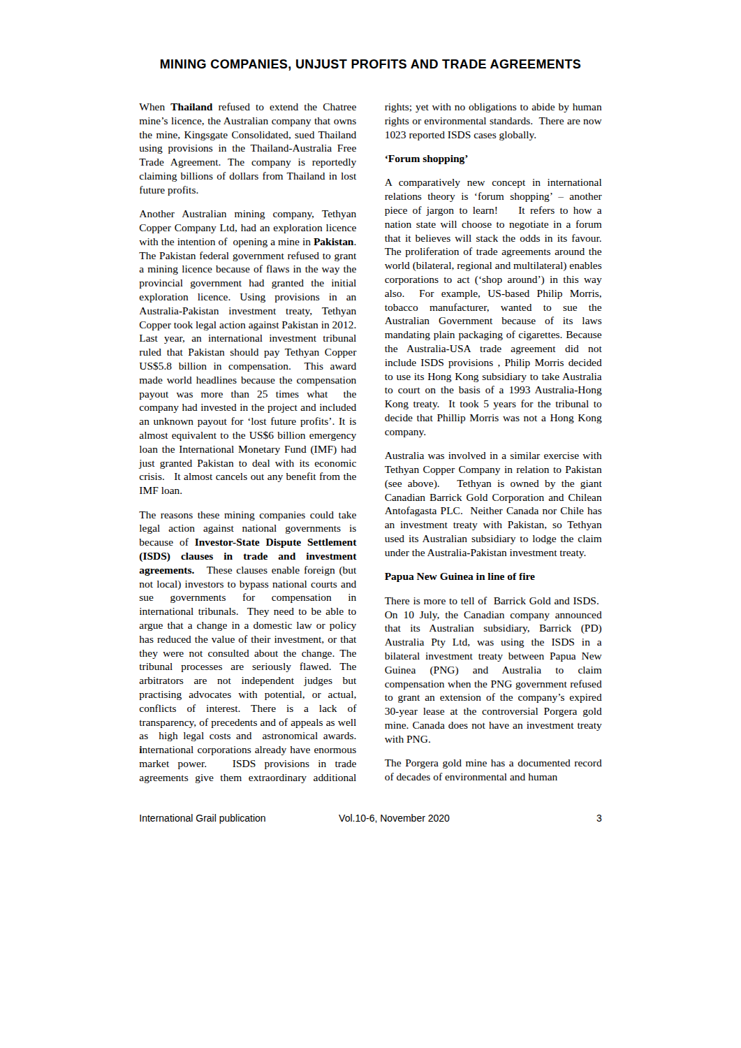MINING COMPANIES, UNJUST PROFITS AND TRADE AGREEMENTS
When Thailand refused to extend the Chatree mine’s licence, the Australian company that owns the mine, Kingsgate Consolidated, sued Thailand using provisions in the Thailand-Australia Free Trade Agreement. The company is reportedly claiming billions of dollars from Thailand in lost future profits.
Another Australian mining company, Tethyan Copper Company Ltd, had an exploration licence with the intention of opening a mine in Pakistan. The Pakistan federal government refused to grant a mining licence because of flaws in the way the provincial government had granted the initial exploration licence. Using provisions in an Australia-Pakistan investment treaty, Tethyan Copper took legal action against Pakistan in 2012. Last year, an international investment tribunal ruled that Pakistan should pay Tethyan Copper US$5.8 billion in compensation. This award made world headlines because the compensation payout was more than 25 times what the company had invested in the project and included an unknown payout for ‘lost future profits’. It is almost equivalent to the US$6 billion emergency loan the International Monetary Fund (IMF) had just granted Pakistan to deal with its economic crisis. It almost cancels out any benefit from the IMF loan.
The reasons these mining companies could take legal action against national governments is because of Investor-State Dispute Settlement (ISDS) clauses in trade and investment agreements. These clauses enable foreign (but not local) investors to bypass national courts and sue governments for compensation in international tribunals. They need to be able to argue that a change in a domestic law or policy has reduced the value of their investment, or that they were not consulted about the change. The tribunal processes are seriously flawed. The arbitrators are not independent judges but practising advocates with potential, or actual, conflicts of interest. There is a lack of transparency, of precedents and of appeals as well as high legal costs and astronomical awards. international corporations already have enormous market power. ISDS provisions in trade agreements give them extraordinary additional rights; yet with no obligations to abide by human rights or environmental standards. There are now 1023 reported ISDS cases globally.
‘Forum shopping’
A comparatively new concept in international relations theory is ‘forum shopping’ – another piece of jargon to learn! It refers to how a nation state will choose to negotiate in a forum that it believes will stack the odds in its favour. The proliferation of trade agreements around the world (bilateral, regional and multilateral) enables corporations to act (‘shop around’) in this way also. For example, US-based Philip Morris, tobacco manufacturer, wanted to sue the Australian Government because of its laws mandating plain packaging of cigarettes. Because the Australia-USA trade agreement did not include ISDS provisions , Philip Morris decided to use its Hong Kong subsidiary to take Australia to court on the basis of a 1993 Australia-Hong Kong treaty. It took 5 years for the tribunal to decide that Phillip Morris was not a Hong Kong company.
Australia was involved in a similar exercise with Tethyan Copper Company in relation to Pakistan (see above). Tethyan is owned by the giant Canadian Barrick Gold Corporation and Chilean Antofagasta PLC. Neither Canada nor Chile has an investment treaty with Pakistan, so Tethyan used its Australian subsidiary to lodge the claim under the Australia-Pakistan investment treaty.
Papua New Guinea in line of fire
There is more to tell of Barrick Gold and ISDS. On 10 July, the Canadian company announced that its Australian subsidiary, Barrick (PD) Australia Pty Ltd, was using the ISDS in a bilateral investment treaty between Papua New Guinea (PNG) and Australia to claim compensation when the PNG government refused to grant an extension of the company’s expired 30-year lease at the controversial Porgera gold mine. Canada does not have an investment treaty with PNG.
The Porgera gold mine has a documented record of decades of environmental and human
International Grail publication Vol.10-6, November 2020 3